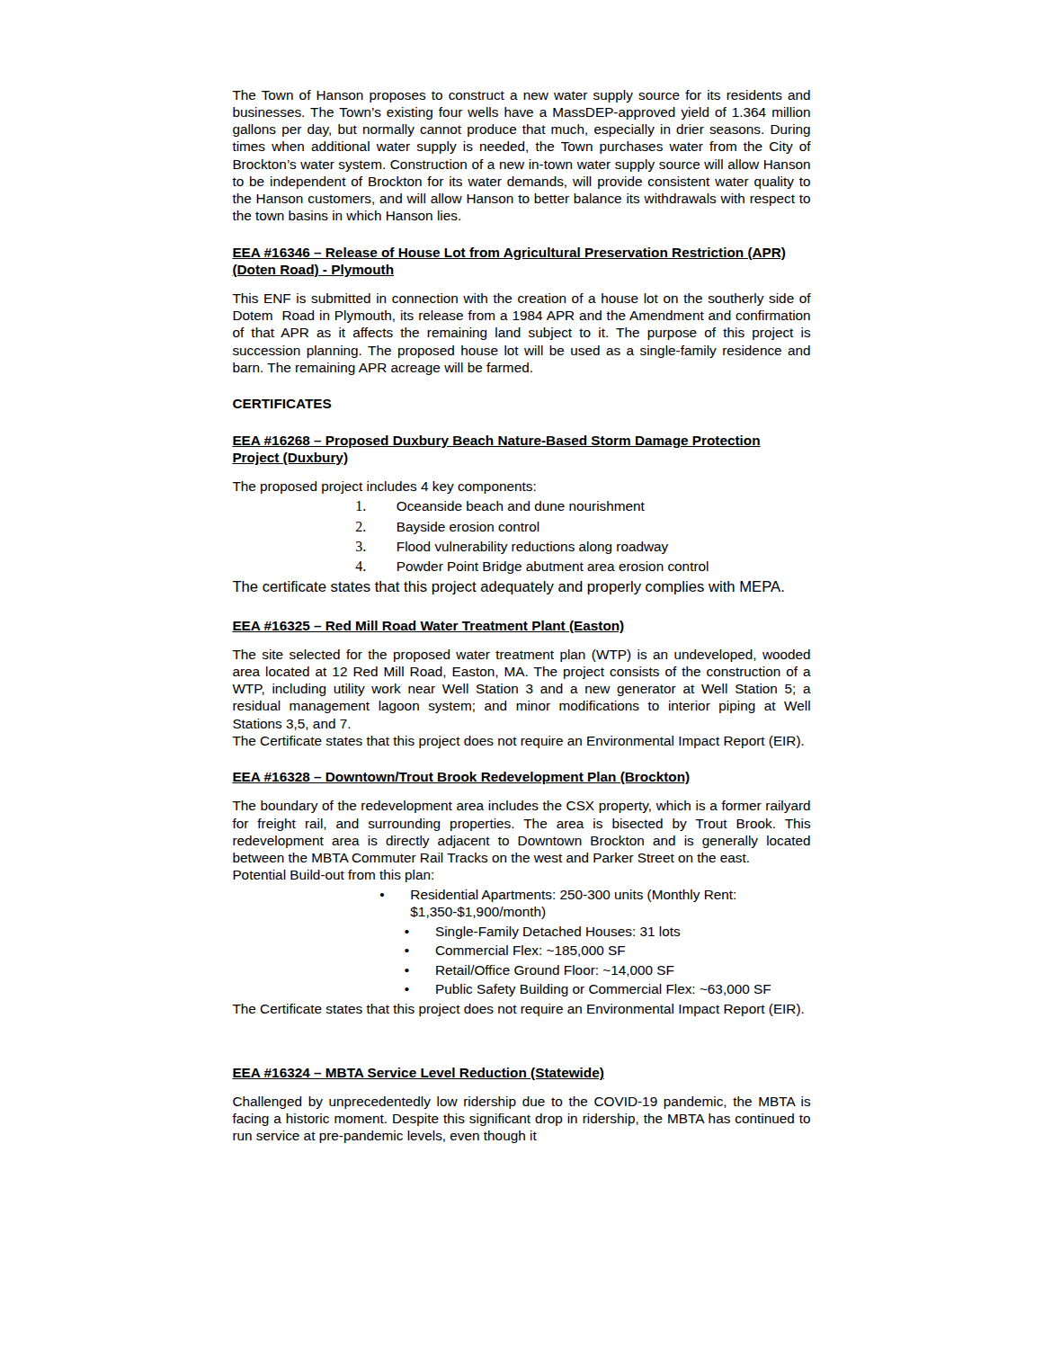The Town of Hanson proposes to construct a new water supply source for its residents and businesses. The Town’s existing four wells have a MassDEP-approved yield of 1.364 million gallons per day, but normally cannot produce that much, especially in drier seasons. During times when additional water supply is needed, the Town purchases water from the City of Brockton’s water system. Construction of a new in-town water supply source will allow Hanson to be independent of Brockton for its water demands, will provide consistent water quality to the Hanson customers, and will allow Hanson to better balance its withdrawals with respect to the town basins in which Hanson lies.
EEA #16346 – Release of House Lot from Agricultural Preservation Restriction (APR) (Doten Road) - Plymouth
This ENF is submitted in connection with the creation of a house lot on the southerly side of Dotem Road in Plymouth, its release from a 1984 APR and the Amendment and confirmation of that APR as it affects the remaining land subject to it. The purpose of this project is succession planning. The proposed house lot will be used as a single-family residence and barn. The remaining APR acreage will be farmed.
CERTIFICATES
EEA #16268 – Proposed Duxbury Beach Nature-Based Storm Damage Protection Project (Duxbury)
The proposed project includes 4 key components:
1. Oceanside beach and dune nourishment
2. Bayside erosion control
3. Flood vulnerability reductions along roadway
4. Powder Point Bridge abutment area erosion control
The certificate states that this project adequately and properly complies with MEPA.
EEA #16325 – Red Mill Road Water Treatment Plant (Easton)
The site selected for the proposed water treatment plan (WTP) is an undeveloped, wooded area located at 12 Red Mill Road, Easton, MA. The project consists of the construction of a WTP, including utility work near Well Station 3 and a new generator at Well Station 5; a residual management lagoon system; and minor modifications to interior piping at Well Stations 3,5, and 7.
The Certificate states that this project does not require an Environmental Impact Report (EIR).
EEA #16328 – Downtown/Trout Brook Redevelopment Plan (Brockton)
The boundary of the redevelopment area includes the CSX property, which is a former railyard for freight rail, and surrounding properties. The area is bisected by Trout Brook. This redevelopment area is directly adjacent to Downtown Brockton and is generally located between the MBTA Commuter Rail Tracks on the west and Parker Street on the east.
Potential Build-out from this plan:
•Residential Apartments: 250-300 units (Monthly Rent: $1,350-$1,900/month)
•Single-Family Detached Houses: 31 lots
•Commercial Flex: ~185,000 SF
•Retail/Office Ground Floor: ~14,000 SF
•Public Safety Building or Commercial Flex: ~63,000 SF
The Certificate states that this project does not require an Environmental Impact Report (EIR).
EEA #16324 – MBTA Service Level Reduction (Statewide)
Challenged by unprecedentedly low ridership due to the COVID-19 pandemic, the MBTA is facing a historic moment. Despite this significant drop in ridership, the MBTA has continued to run service at pre-pandemic levels, even though it